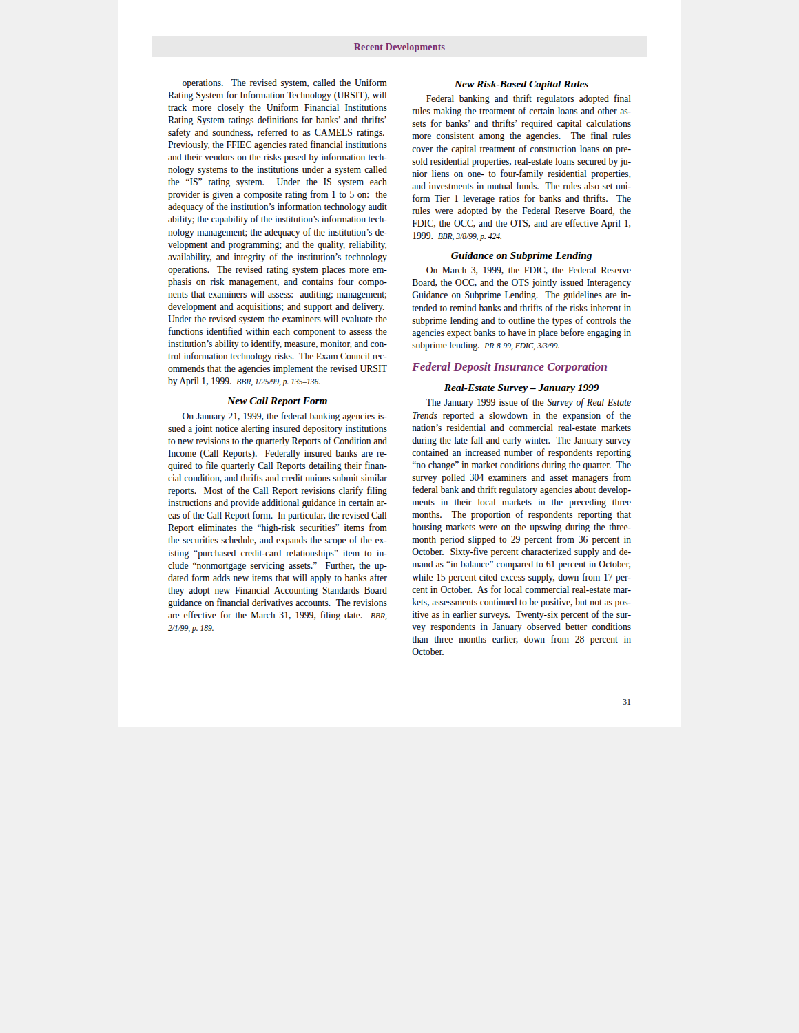Recent Developments
operations. The revised system, called the Uniform Rating System for Information Technology (URSIT), will track more closely the Uniform Financial Institutions Rating System ratings definitions for banks’ and thrifts’ safety and soundness, referred to as CAMELS ratings. Previously, the FFIEC agencies rated financial institutions and their vendors on the risks posed by information technology systems to the institutions under a system called the “IS” rating system. Under the IS system each provider is given a composite rating from 1 to 5 on: the adequacy of the institution’s information technology audit ability; the capability of the institution’s information technology management; the adequacy of the institution’s development and programming; and the quality, reliability, availability, and integrity of the institution’s technology operations. The revised rating system places more emphasis on risk management, and contains four components that examiners will assess: auditing; management; development and acquisitions; and support and delivery. Under the revised system the examiners will evaluate the functions identified within each component to assess the institution’s ability to identify, measure, monitor, and control information technology risks. The Exam Council recommends that the agencies implement the revised URSIT by April 1, 1999. BBR, 1/25/99, p. 135–136.
New Call Report Form
On January 21, 1999, the federal banking agencies issued a joint notice alerting insured depository institutions to new revisions to the quarterly Reports of Condition and Income (Call Reports). Federally insured banks are required to file quarterly Call Reports detailing their financial condition, and thrifts and credit unions submit similar reports. Most of the Call Report revisions clarify filing instructions and provide additional guidance in certain areas of the Call Report form. In particular, the revised Call Report eliminates the “high-risk securities” items from the securities schedule, and expands the scope of the existing “purchased credit-card relationships” item to include “nonmortgage servicing assets.” Further, the updated form adds new items that will apply to banks after they adopt new Financial Accounting Standards Board guidance on financial derivatives accounts. The revisions are effective for the March 31, 1999, filing date. BBR, 2/1/99, p. 189.
New Risk-Based Capital Rules
Federal banking and thrift regulators adopted final rules making the treatment of certain loans and other assets for banks’ and thrifts’ required capital calculations more consistent among the agencies. The final rules cover the capital treatment of construction loans on pre-sold residential properties, real-estate loans secured by junior liens on one- to four-family residential properties, and investments in mutual funds. The rules also set uniform Tier 1 leverage ratios for banks and thrifts. The rules were adopted by the Federal Reserve Board, the FDIC, the OCC, and the OTS, and are effective April 1, 1999. BBR, 3/8/99, p. 424.
Guidance on Subprime Lending
On March 3, 1999, the FDIC, the Federal Reserve Board, the OCC, and the OTS jointly issued Interagency Guidance on Subprime Lending. The guidelines are intended to remind banks and thrifts of the risks inherent in subprime lending and to outline the types of controls the agencies expect banks to have in place before engaging in subprime lending. PR-8-99, FDIC, 3/3/99.
Federal Deposit Insurance Corporation
Real-Estate Survey – January 1999
The January 1999 issue of the Survey of Real Estate Trends reported a slowdown in the expansion of the nation’s residential and commercial real-estate markets during the late fall and early winter. The January survey contained an increased number of respondents reporting “no change” in market conditions during the quarter. The survey polled 304 examiners and asset managers from federal bank and thrift regulatory agencies about developments in their local markets in the preceding three months. The proportion of respondents reporting that housing markets were on the upswing during the three-month period slipped to 29 percent from 36 percent in October. Sixty-five percent characterized supply and demand as “in balance” compared to 61 percent in October, while 15 percent cited excess supply, down from 17 percent in October. As for local commercial real-estate markets, assessments continued to be positive, but not as positive as in earlier surveys. Twenty-six percent of the survey respondents in January observed better conditions than three months earlier, down from 28 percent in October.
31